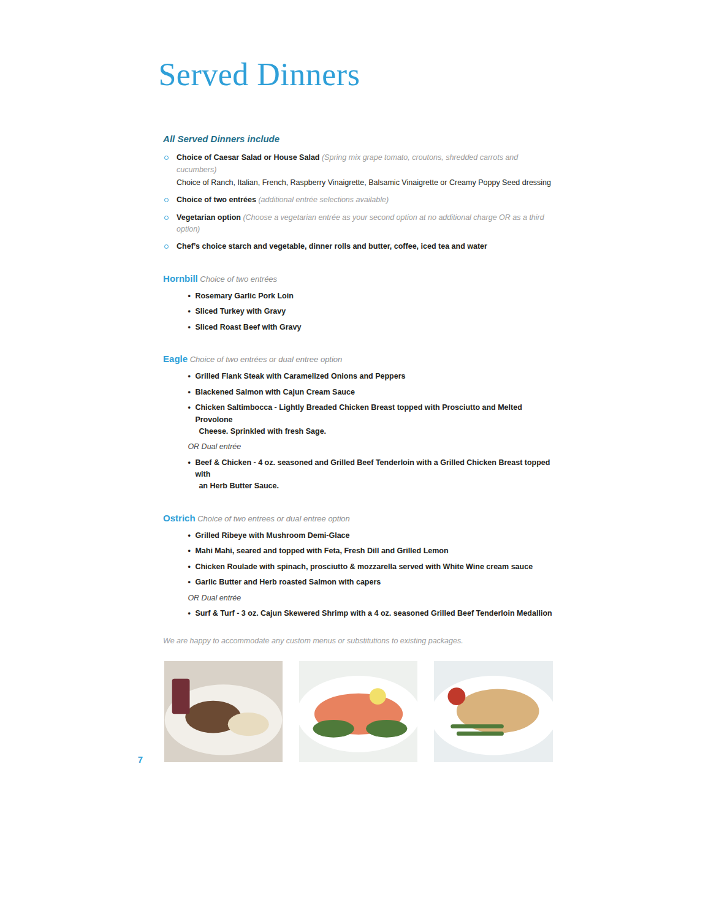Served Dinners
All Served Dinners include
Choice of Caesar Salad or House Salad (Spring mix grape tomato, croutons, shredded carrots and cucumbers) Choice of Ranch, Italian, French, Raspberry Vinaigrette, Balsamic Vinaigrette or Creamy Poppy Seed dressing
Choice of two entrées (additional entrée selections available)
Vegetarian option (Choose a vegetarian entrée as your second option at no additional charge OR as a third option)
Chef’s choice starch and vegetable, dinner rolls and butter, coffee, iced tea and water
Hornbill Choice of two entrées
Rosemary Garlic Pork Loin
Sliced Turkey with Gravy
Sliced Roast Beef with Gravy
Eagle Choice of two entrées or dual entree option
Grilled Flank Steak with Caramelized Onions and Peppers
Blackened Salmon with Cajun Cream Sauce
Chicken Saltimbocca - Lightly Breaded Chicken Breast topped with Prosciutto and Melted ProvoloneCheese. Sprinkled with fresh Sage.
OR Dual entrée
Beef & Chicken - 4 oz. seasoned and Grilled Beef Tenderloin with a Grilled Chicken Breast topped withan Herb Butter Sauce.
Ostrich Choice of two entrees or dual entree option
Grilled Ribeye with Mushroom Demi-Glace
Mahi Mahi, seared and topped with Feta, Fresh Dill and Grilled Lemon
Chicken Roulade with spinach, prosciutto & mozzarella served with White Wine cream sauce
Garlic Butter and Herb roasted Salmon with capers
OR Dual entrée
Surf & Turf - 3 oz. Cajun Skewered Shrimp with a 4 oz. seasoned Grilled Beef Tenderloin Medallion
We are happy to accommodate any custom menus or substitutions to existing packages.
7